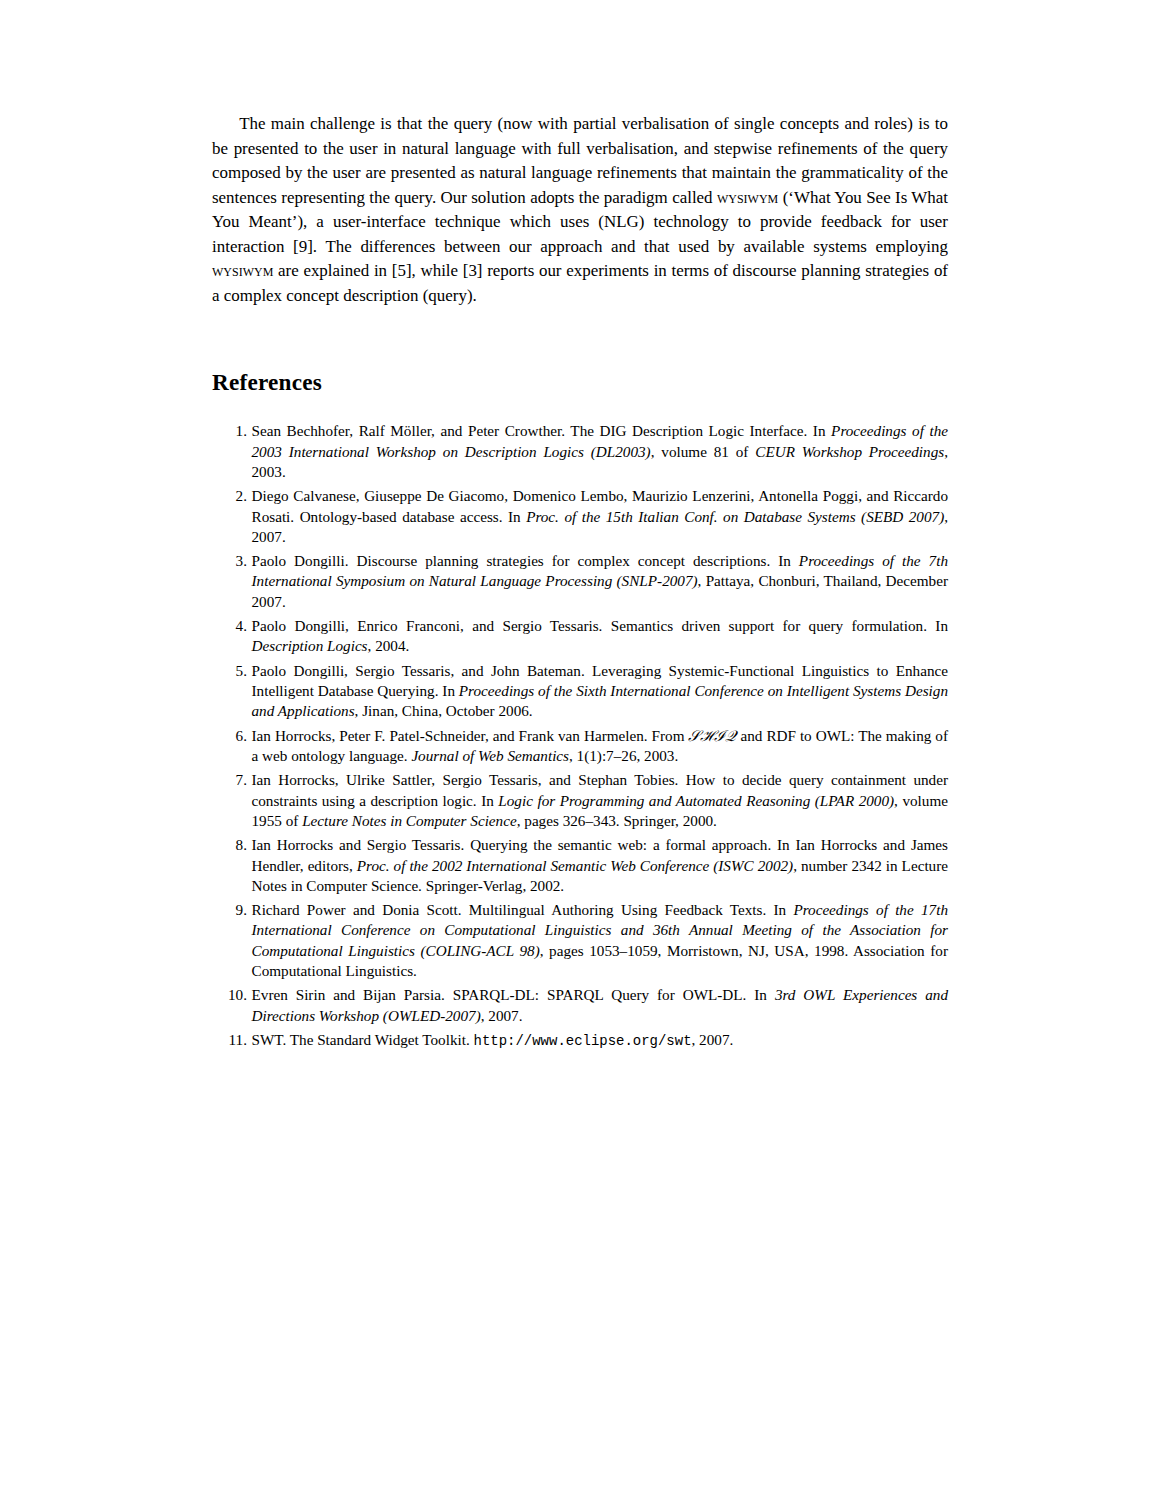The main challenge is that the query (now with partial verbalisation of single concepts and roles) is to be presented to the user in natural language with full verbalisation, and stepwise refinements of the query composed by the user are presented as natural language refinements that maintain the grammaticality of the sentences representing the query. Our solution adopts the paradigm called wysiwym (‘What You See Is What You Meant’), a user-interface technique which uses (NLG) technology to provide feedback for user interaction [9]. The differences between our approach and that used by available systems employing wysiwym are explained in [5], while [3] reports our experiments in terms of discourse planning strategies of a complex concept description (query).
References
Sean Bechhofer, Ralf Möller, and Peter Crowther. The DIG Description Logic Interface. In Proceedings of the 2003 International Workshop on Description Logics (DL2003), volume 81 of CEUR Workshop Proceedings, 2003.
Diego Calvanese, Giuseppe De Giacomo, Domenico Lembo, Maurizio Lenzerini, Antonella Poggi, and Riccardo Rosati. Ontology-based database access. In Proc. of the 15th Italian Conf. on Database Systems (SEBD 2007), 2007.
Paolo Dongilli. Discourse planning strategies for complex concept descriptions. In Proceedings of the 7th International Symposium on Natural Language Processing (SNLP-2007), Pattaya, Chonburi, Thailand, December 2007.
Paolo Dongilli, Enrico Franconi, and Sergio Tessaris. Semantics driven support for query formulation. In Description Logics, 2004.
Paolo Dongilli, Sergio Tessaris, and John Bateman. Leveraging Systemic-Functional Linguistics to Enhance Intelligent Database Querying. In Proceedings of the Sixth International Conference on Intelligent Systems Design and Applications, Jinan, China, October 2006.
Ian Horrocks, Peter F. Patel-Schneider, and Frank van Harmelen. From 𝒮ℋℐ𝒬 and RDF to OWL: The making of a web ontology language. Journal of Web Semantics, 1(1):7–26, 2003.
Ian Horrocks, Ulrike Sattler, Sergio Tessaris, and Stephan Tobies. How to decide query containment under constraints using a description logic. In Logic for Programming and Automated Reasoning (LPAR 2000), volume 1955 of Lecture Notes in Computer Science, pages 326–343. Springer, 2000.
Ian Horrocks and Sergio Tessaris. Querying the semantic web: a formal approach. In Ian Horrocks and James Hendler, editors, Proc. of the 2002 International Semantic Web Conference (ISWC 2002), number 2342 in Lecture Notes in Computer Science. Springer-Verlag, 2002.
Richard Power and Donia Scott. Multilingual Authoring Using Feedback Texts. In Proceedings of the 17th International Conference on Computational Linguistics and 36th Annual Meeting of the Association for Computational Linguistics (COLING-ACL 98), pages 1053–1059, Morristown, NJ, USA, 1998. Association for Computational Linguistics.
Evren Sirin and Bijan Parsia. SPARQL-DL: SPARQL Query for OWL-DL. In 3rd OWL Experiences and Directions Workshop (OWLED-2007), 2007.
SWT. The Standard Widget Toolkit. http://www.eclipse.org/swt, 2007.